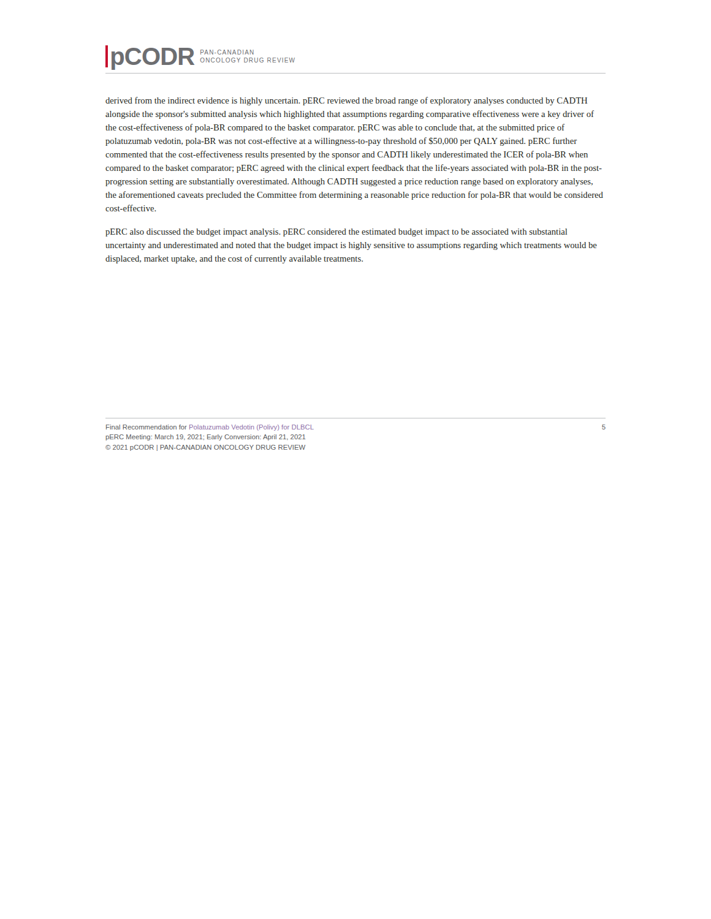pCODR
Pan-Canadian
Oncology Drug Review
derived from the indirect evidence is highly uncertain. pERC reviewed the broad range of exploratory analyses conducted by CADTH alongside the sponsor's submitted analysis which highlighted that assumptions regarding comparative effectiveness were a key driver of the cost-effectiveness of pola-BR compared to the basket comparator. pERC was able to conclude that, at the submitted price of polatuzumab vedotin, pola-BR was not cost-effective at a willingness-to-pay threshold of $50,000 per QALY gained. pERC further commented that the cost-effectiveness results presented by the sponsor and CADTH likely underestimated the ICER of pola-BR when compared to the basket comparator; pERC agreed with the clinical expert feedback that the life-years associated with pola-BR in the post-progression setting are substantially overestimated. Although CADTH suggested a price reduction range based on exploratory analyses, the aforementioned caveats precluded the Committee from determining a reasonable price reduction for pola-BR that would be considered cost-effective.
pERC also discussed the budget impact analysis. pERC considered the estimated budget impact to be associated with substantial uncertainty and underestimated and noted that the budget impact is highly sensitive to assumptions regarding which treatments would be displaced, market uptake, and the cost of currently available treatments.
Final Recommendation for Polatuzumab Vedotin (Polivy) for DLBCL
pERC Meeting: March 19, 2021; Early Conversion: April 21, 2021
© 2021 pCODR | PAN-CANADIAN ONCOLOGY DRUG REVIEW
5